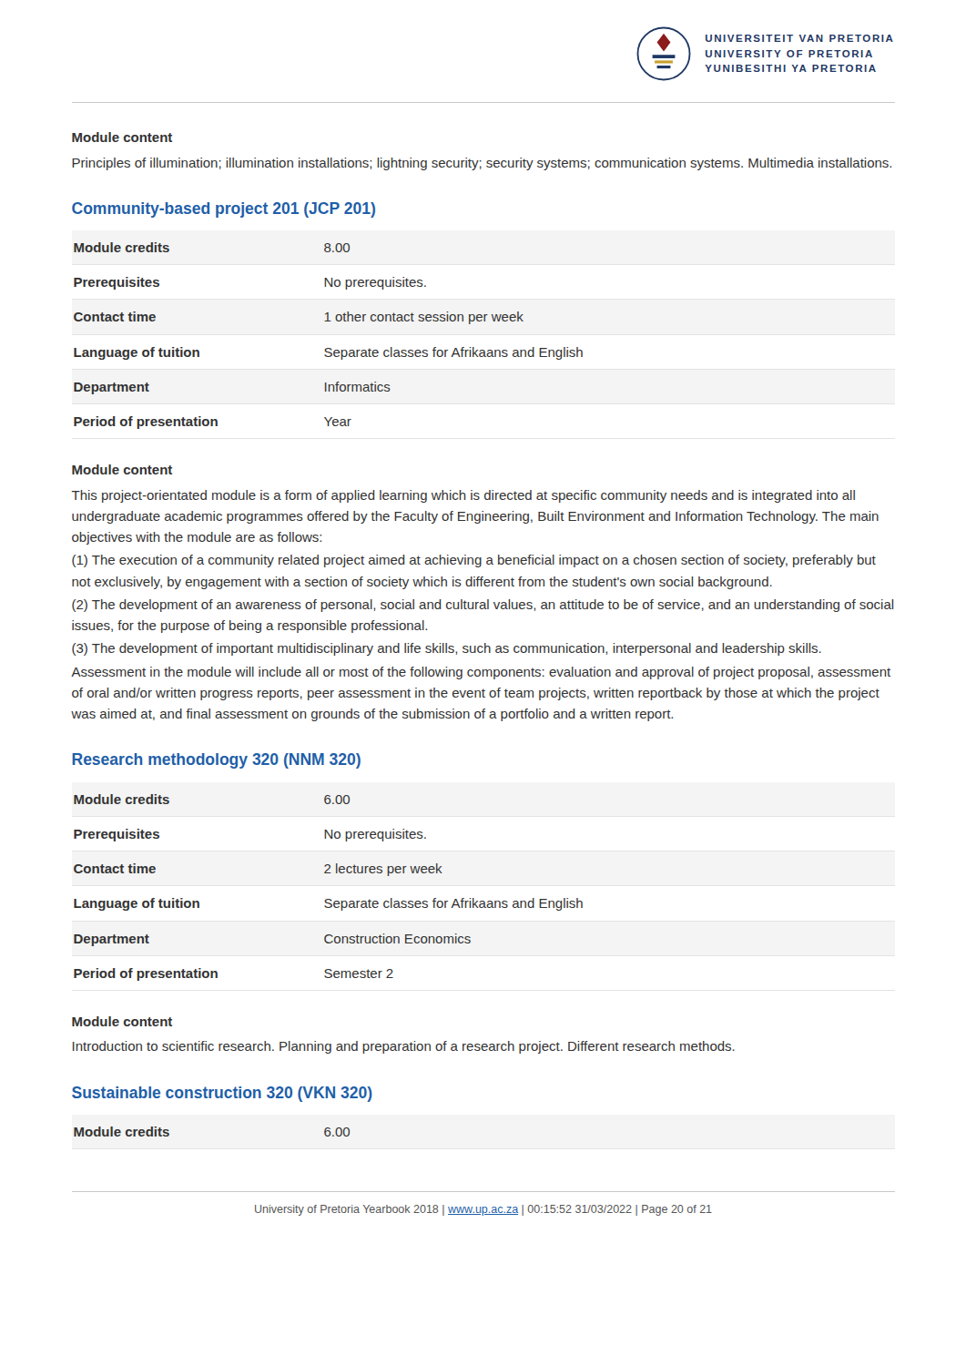Universiteit van Pretoria
University of Pretoria
Yunibesithi ya Pretoria
Module content
Principles of illumination; illumination installations; lightning security; security systems; communication systems. Multimedia installations.
Community-based project 201 (JCP 201)
| Module credits | 8.00 |
| Prerequisites | No prerequisites. |
| Contact time | 1 other contact session per week |
| Language of tuition | Separate classes for Afrikaans and English |
| Department | Informatics |
| Period of presentation | Year |
Module content
This project-orientated module is a form of applied learning which is directed at specific community needs and is integrated into all undergraduate academic programmes offered by the Faculty of Engineering, Built Environment and Information Technology. The main objectives with the module are as follows:
(1) The execution of a community related project aimed at achieving a beneficial impact on a chosen section of society, preferably but not exclusively, by engagement with a section of society which is different from the student's own social background.
(2) The development of an awareness of personal, social and cultural values, an attitude to be of service, and an understanding of social issues, for the purpose of being a responsible professional.
(3) The development of important multidisciplinary and life skills, such as communication, interpersonal and leadership skills.
Assessment in the module will include all or most of the following components: evaluation and approval of project proposal, assessment of oral and/or written progress reports, peer assessment in the event of team projects, written reportback by those at which the project was aimed at, and final assessment on grounds of the submission of a portfolio and a written report.
Research methodology 320 (NNM 320)
| Module credits | 6.00 |
| Prerequisites | No prerequisites. |
| Contact time | 2 lectures per week |
| Language of tuition | Separate classes for Afrikaans and English |
| Department | Construction Economics |
| Period of presentation | Semester 2 |
Module content
Introduction to scientific research. Planning and preparation of a research project. Different research methods.
Sustainable construction 320 (VKN 320)
| Module credits | 6.00 |
University of Pretoria Yearbook 2018 | www.up.ac.za | 00:15:52 31/03/2022 | Page 20 of 21